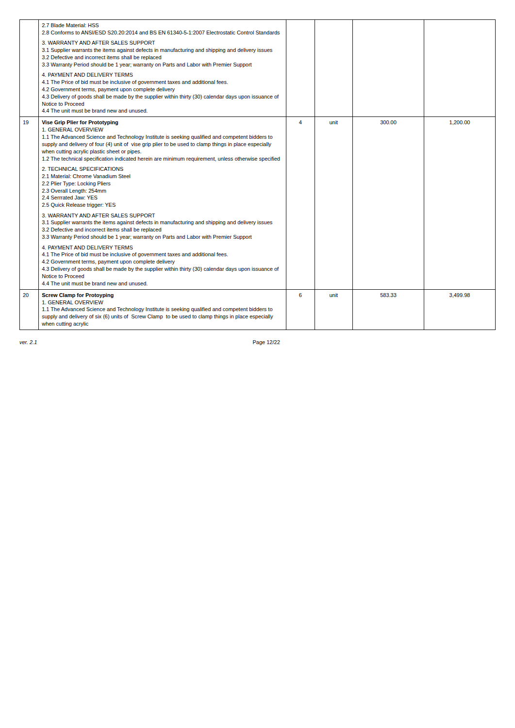| | 2.7 Blade Material: HSS 2.8 Conforms to ANSI/ESD S20.20:2014 and BS EN 61340-5-1:2007 Electrostatic Control Standards 3. WARRANTY AND AFTER SALES SUPPORT 3.1 Supplier warrants the items against defects in manufacturing and shipping and delivery issues 3.2 Defective and incorrect items shall be replaced 3.3 Warranty Period should be 1 year; warranty on Parts and Labor with Premier Support 4. PAYMENT AND DELIVERY TERMS 4.1 The Price of bid must be inclusive of government taxes and additional fees. 4.2 Government terms, payment upon complete delivery 4.3 Delivery of goods shall be made by the supplier within thirty (30) calendar days upon issuance of Notice to Proceed 4.4 The unit must be brand new and unused. | | | | |
| 19 | Vise Grip Plier for Prototyping 1. GENERAL OVERVIEW 1.1 The Advanced Science and Technology Institute is seeking qualified and competent bidders to supply and delivery of four (4) unit of vise grip plier to be used to clamp things in place especially when cutting acrylic plastic sheet or pipes. 1.2 The technical specification indicated herein are minimum requirement, unless otherwise specified 2. TECHNICAL SPECIFICATIONS 2.1 Material: Chrome Vanadium Steel 2.2 Plier Type: Locking Pliers 2.3 Overall Length: 254mm 2.4 Serrrated Jaw: YES 2.5 Quick Release trigger: YES 3. WARRANTY AND AFTER SALES SUPPORT 3.1 Supplier warrants the items against defects in manufacturing and shipping and delivery issues 3.2 Defective and incorrect items shall be replaced 3.3 Warranty Period should be 1 year; warranty on Parts and Labor with Premier Support 4. PAYMENT AND DELIVERY TERMS 4.1 The Price of bid must be inclusive of government taxes and additional fees. 4.2 Government terms, payment upon complete delivery 4.3 Delivery of goods shall be made by the supplier within thirty (30) calendar days upon issuance of Notice to Proceed 4.4 The unit must be brand new and unused. | 4 | unit | 300.00 | 1,200.00 |
| 20 | Screw Clamp for Protoyping 1. GENERAL OVERVIEW 1.1 The Advanced Science and Technology Institute is seeking qualified and competent bidders to supply and delivery of six (6) units of Screw Clamp to be used to clamp things in place especially when cutting acrylic | 6 | unit | 583.33 | 3,499.98 |
ver. 2.1 Page 12/22